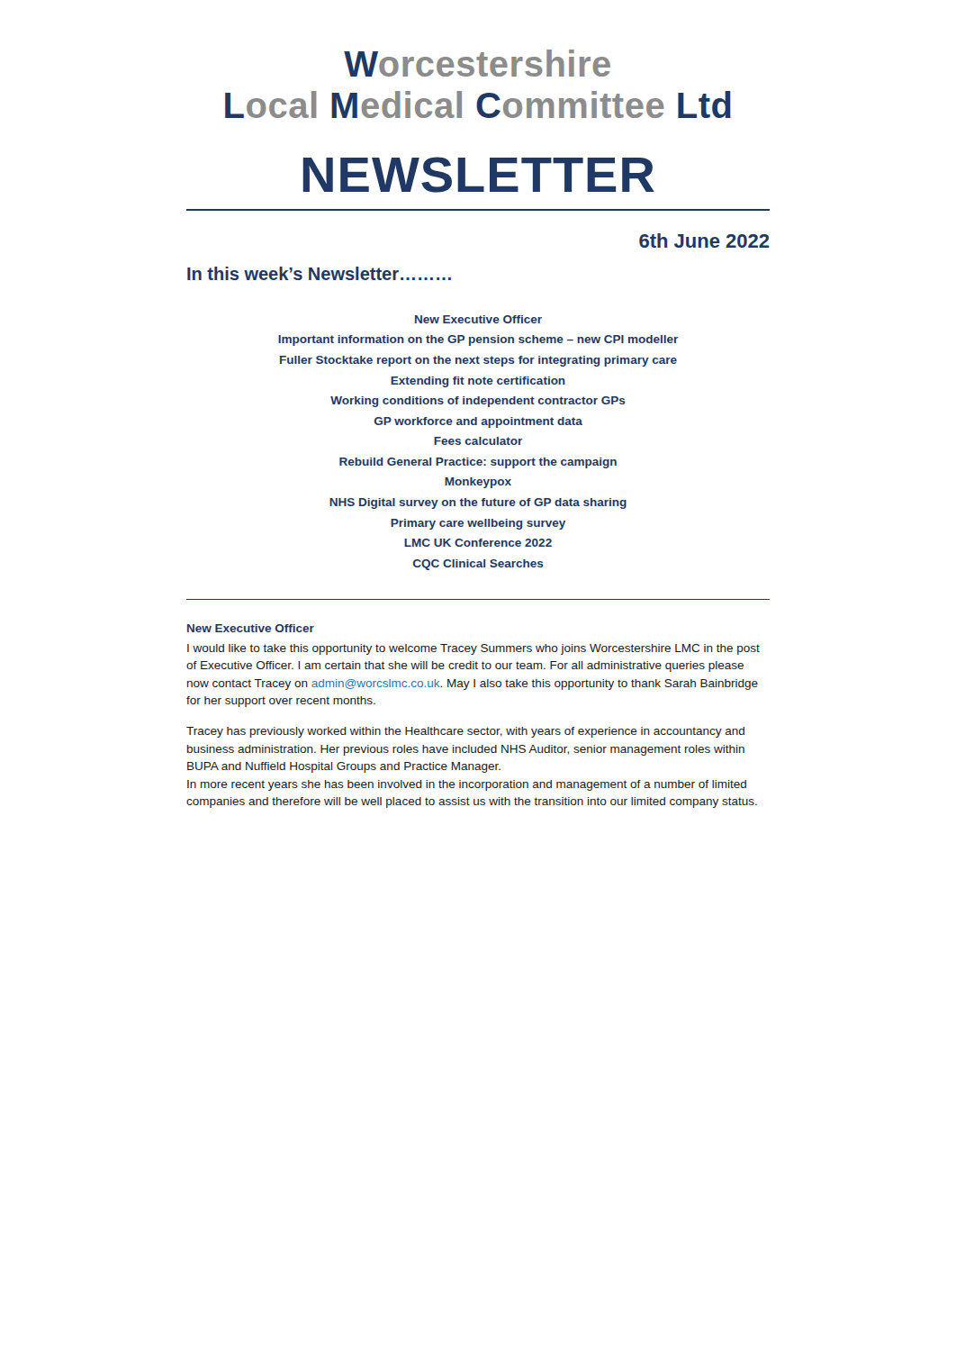Worcestershire
Local Medical Committee Ltd
NEWSLETTER
6th June 2022
In this week’s Newsletter………
New Executive Officer
Important information on the GP pension scheme – new CPI modeller
Fuller Stocktake report on the next steps for integrating primary care
Extending fit note certification
Working conditions of independent contractor GPs
GP workforce and appointment data
Fees calculator
Rebuild General Practice: support the campaign
Monkeypox
NHS Digital survey on the future of GP data sharing
Primary care wellbeing survey
LMC UK Conference 2022
CQC Clinical Searches
New Executive Officer
I would like to take this opportunity to welcome Tracey Summers who joins Worcestershire LMC in the post of Executive Officer. I am certain that she will be credit to our team. For all administrative queries please now contact Tracey on admin@worcslmc.co.uk. May I also take this opportunity to thank Sarah Bainbridge for her support over recent months.
Tracey has previously worked within the Healthcare sector, with years of experience in accountancy and business administration. Her previous roles have included NHS Auditor, senior management roles within BUPA and Nuffield Hospital Groups and Practice Manager.
In more recent years she has been involved in the incorporation and management of a number of limited companies and therefore will be well placed to assist us with the transition into our limited company status.